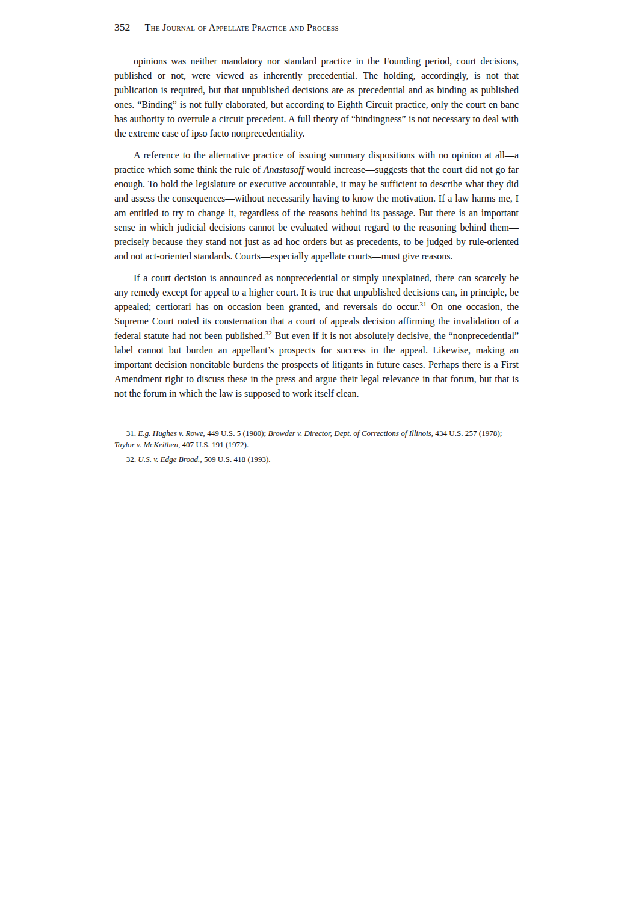352 The Journal of Appellate Practice and Process
opinions was neither mandatory nor standard practice in the Founding period, court decisions, published or not, were viewed as inherently precedential. The holding, accordingly, is not that publication is required, but that unpublished decisions are as precedential and as binding as published ones. “Binding” is not fully elaborated, but according to Eighth Circuit practice, only the court en banc has authority to overrule a circuit precedent. A full theory of “bindingness” is not necessary to deal with the extreme case of ipso facto nonprecedentiality.
A reference to the alternative practice of issuing summary dispositions with no opinion at all—a practice which some think the rule of Anastasoff would increase—suggests that the court did not go far enough. To hold the legislature or executive accountable, it may be sufficient to describe what they did and assess the consequences—without necessarily having to know the motivation. If a law harms me, I am entitled to try to change it, regardless of the reasons behind its passage. But there is an important sense in which judicial decisions cannot be evaluated without regard to the reasoning behind them—precisely because they stand not just as ad hoc orders but as precedents, to be judged by rule-oriented and not act-oriented standards. Courts—especially appellate courts—must give reasons.
If a court decision is announced as nonprecedential or simply unexplained, there can scarcely be any remedy except for appeal to a higher court. It is true that unpublished decisions can, in principle, be appealed; certiorari has on occasion been granted, and reversals do occur.31 On one occasion, the Supreme Court noted its consternation that a court of appeals decision affirming the invalidation of a federal statute had not been published.32 But even if it is not absolutely decisive, the “nonprecedential” label cannot but burden an appellant’s prospects for success in the appeal. Likewise, making an important decision noncitable burdens the prospects of litigants in future cases. Perhaps there is a First Amendment right to discuss these in the press and argue their legal relevance in that forum, but that is not the forum in which the law is supposed to work itself clean.
E.g. Hughes v. Rowe, 449 U.S. 5 (1980); Browder v. Director, Dept. of Corrections of Illinois, 434 U.S. 257 (1978); Taylor v. McKeithen, 407 U.S. 191 (1972).
U.S. v. Edge Broad., 509 U.S. 418 (1993).